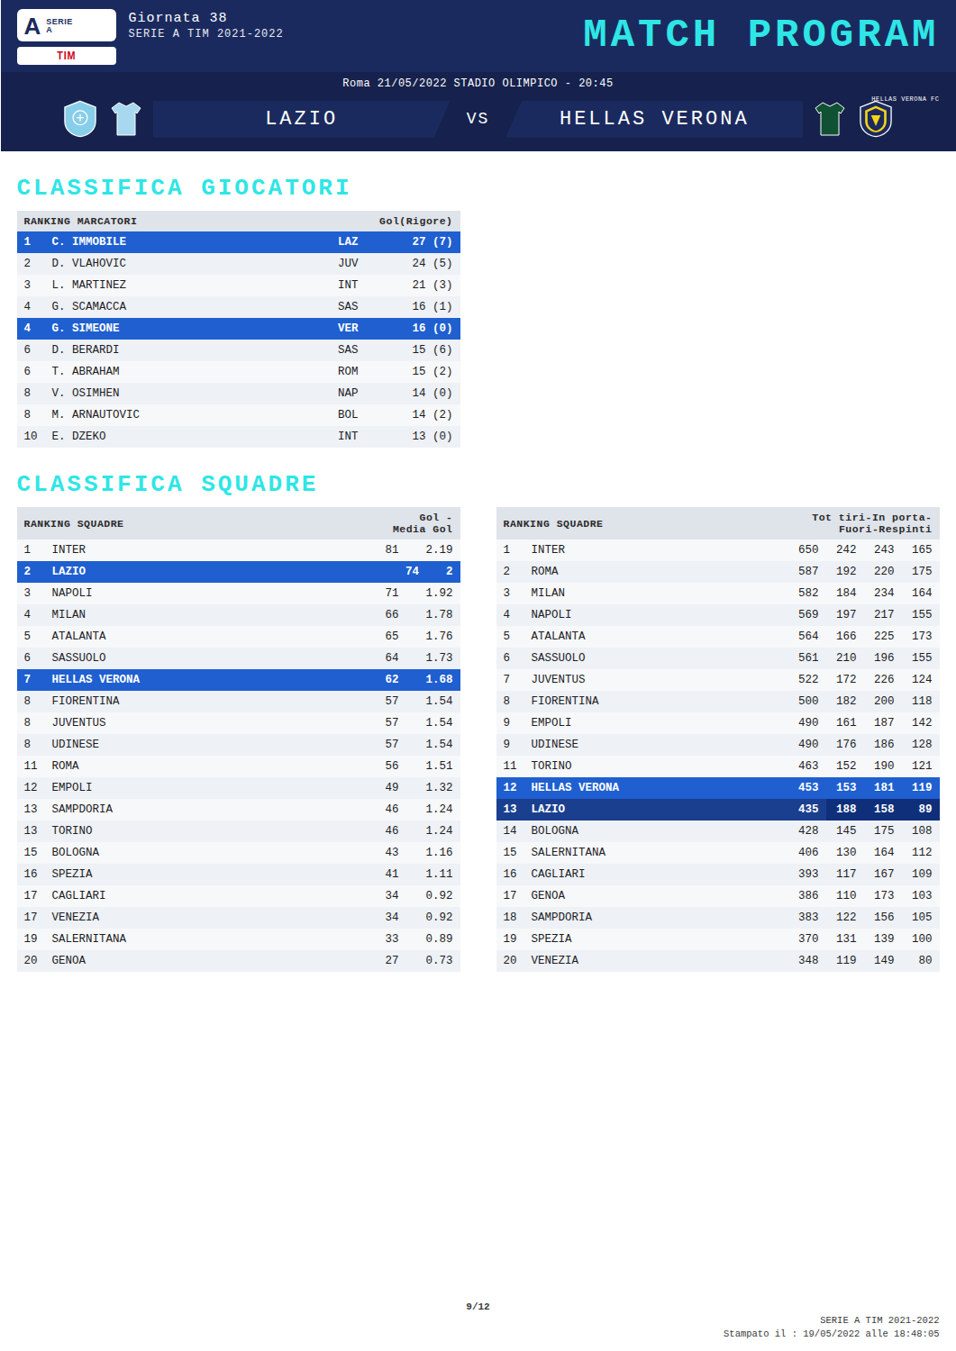A SERIE
A
TIM
Giornata 38
SERIE A TIM 2021-2022
MATCH PROGRAM
Roma 21/05/2022 STADIO OLIMPICO - 20:45
LAZIO
VS
HELLAS VERONA
HELLAS VERONA FC
CLASSIFICA GIOCATORI
| RANKING MARCATORI | Gol(Rigore) |
| --- | --- |
| 1 | C. IMMOBILE | LAZ | 27 (7) |
| 2 | D. VLAHOVIC | JUV | 24 (5) |
| 3 | L. MARTINEZ | INT | 21 (3) |
| 4 | G. SCAMACCA | SAS | 16 (1) |
| 4 | G. SIMEONE | VER | 16 (0) |
| 6 | D. BERARDI | SAS | 15 (6) |
| 6 | T. ABRAHAM | ROM | 15 (2) |
| 8 | V. OSIMHEN | NAP | 14 (0) |
| 8 | M. ARNAUTOVIC | BOL | 14 (2) |
| 10 | E. DZEKO | INT | 13 (0) |
CLASSIFICA SQUADRE
| RANKING SQUADRE | Gol - Media Gol |
| --- | --- |
| 1 | INTER | 81 2.19 |
| 2 | LAZIO | 74 2 |
| 3 | NAPOLI | 71 1.92 |
| 4 | MILAN | 66 1.78 |
| 5 | ATALANTA | 65 1.76 |
| 6 | SASSUOLO | 64 1.73 |
| 7 | HELLAS VERONA | 62 1.68 |
| 8 | FIORENTINA | 57 1.54 |
| 8 | JUVENTUS | 57 1.54 |
| 8 | UDINESE | 57 1.54 |
| 11 | ROMA | 56 1.51 |
| 12 | EMPOLI | 49 1.32 |
| 13 | SAMPDORIA | 46 1.24 |
| 13 | TORINO | 46 1.24 |
| 15 | BOLOGNA | 43 1.16 |
| 16 | SPEZIA | 41 1.11 |
| 17 | CAGLIARI | 34 0.92 |
| 17 | VENEZIA | 34 0.92 |
| 19 | SALERNITANA | 33 0.89 |
| 20 | GENOA | 27 0.73 |
| RANKING SQUADRE | Tot tiri-In porta-Fuori-Respinti |
| --- | --- |
| 1 | INTER | 650 | 242 | 243 | 165 |
| 2 | ROMA | 587 | 192 | 220 | 175 |
| 3 | MILAN | 582 | 184 | 234 | 164 |
| 4 | NAPOLI | 569 | 197 | 217 | 155 |
| 5 | ATALANTA | 564 | 166 | 225 | 173 |
| 6 | SASSUOLO | 561 | 210 | 196 | 155 |
| 7 | JUVENTUS | 522 | 172 | 226 | 124 |
| 8 | FIORENTINA | 500 | 182 | 200 | 118 |
| 9 | EMPOLI | 490 | 161 | 187 | 142 |
| 9 | UDINESE | 490 | 176 | 186 | 128 |
| 11 | TORINO | 463 | 152 | 190 | 121 |
| 12 | HELLAS VERONA | 453 | 153 | 181 | 119 |
| 13 | LAZIO | 435 | 188 | 158 | 89 |
| 14 | BOLOGNA | 428 | 145 | 175 | 108 |
| 15 | SALERNITANA | 406 | 130 | 164 | 112 |
| 16 | CAGLIARI | 393 | 117 | 167 | 109 |
| 17 | GENOA | 386 | 110 | 173 | 103 |
| 18 | SAMPDORIA | 383 | 122 | 156 | 105 |
| 19 | SPEZIA | 370 | 131 | 139 | 100 |
| 20 | VENEZIA | 348 | 119 | 149 | 80 |
9/12
SERIE A TIM 2021-2022
Stampato il : 19/05/2022 alle 18:48:05